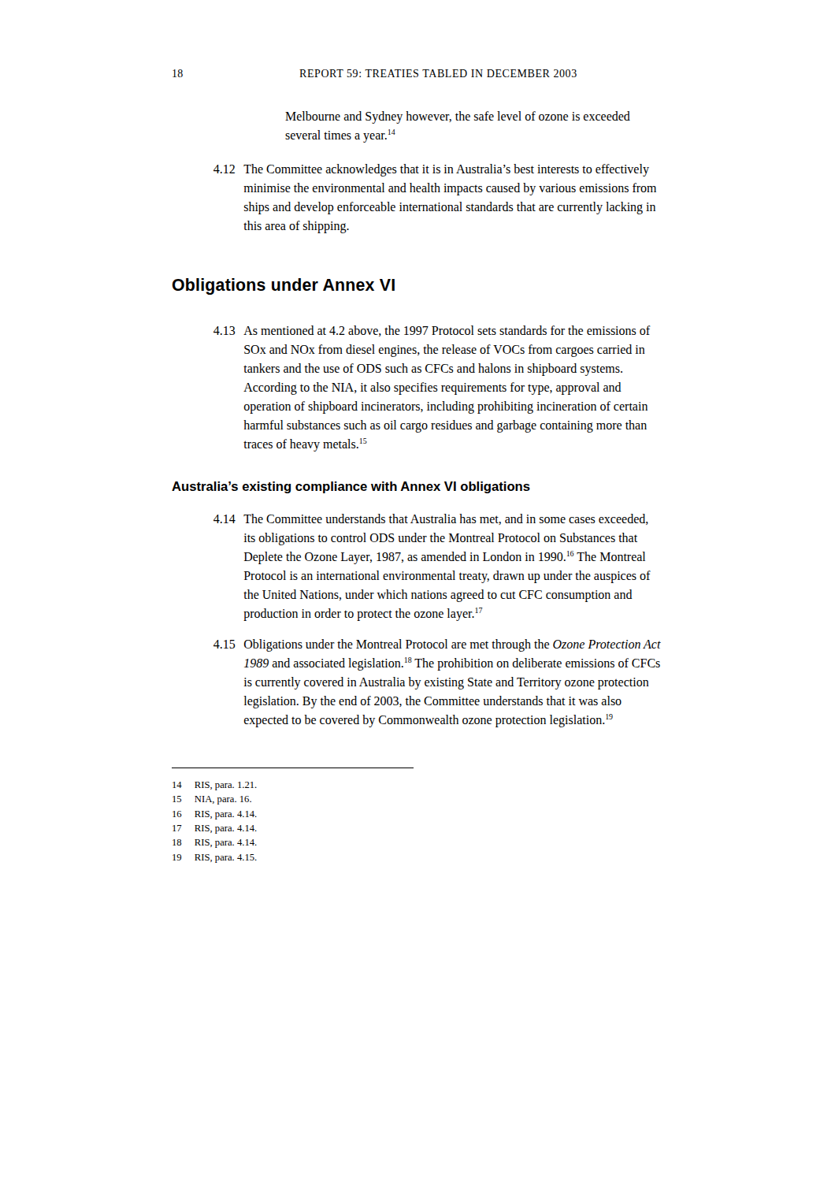18
Report 59: Treaties tabled in December 2003
Melbourne and Sydney however, the safe level of ozone is exceeded several times a year.14
4.12
The Committee acknowledges that it is in Australia’s best interests to effectively minimise the environmental and health impacts caused by various emissions from ships and develop enforceable international standards that are currently lacking in this area of shipping.
Obligations under Annex VI
4.13
As mentioned at 4.2 above, the 1997 Protocol sets standards for the emissions of SOx and NOx from diesel engines, the release of VOCs from cargoes carried in tankers and the use of ODS such as CFCs and halons in shipboard systems. According to the NIA, it also specifies requirements for type, approval and operation of shipboard incinerators, including prohibiting incineration of certain harmful substances such as oil cargo residues and garbage containing more than traces of heavy metals.15
Australia’s existing compliance with Annex VI obligations
4.14
The Committee understands that Australia has met, and in some cases exceeded, its obligations to control ODS under the Montreal Protocol on Substances that Deplete the Ozone Layer, 1987, as amended in London in 1990.16 The Montreal Protocol is an international environmental treaty, drawn up under the auspices of the United Nations, under which nations agreed to cut CFC consumption and production in order to protect the ozone layer.17
4.15
Obligations under the Montreal Protocol are met through the Ozone Protection Act 1989 and associated legislation.18 The prohibition on deliberate emissions of CFCs is currently covered in Australia by existing State and Territory ozone protection legislation. By the end of 2003, the Committee understands that it was also expected to be covered by Commonwealth ozone protection legislation.19
14
RIS, para. 1.21.
15
NIA, para. 16.
16
RIS, para. 4.14.
17
RIS, para. 4.14.
18
RIS, para. 4.14.
19
RIS, para. 4.15.